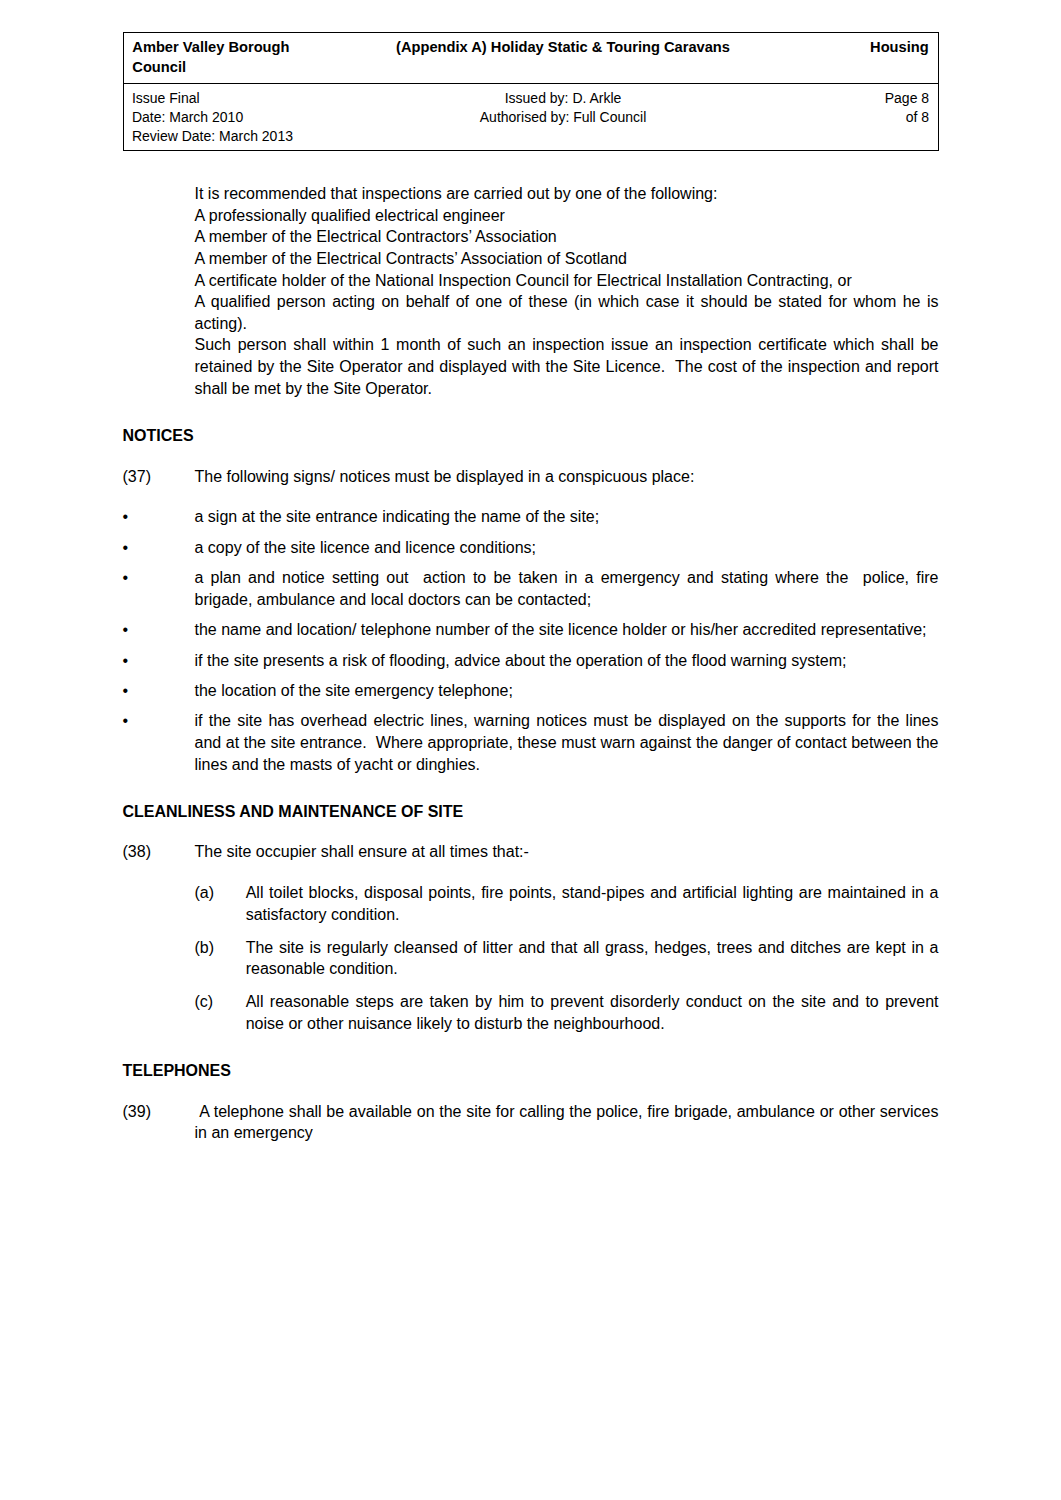| Amber Valley Borough Council | (Appendix A) Holiday Static & Touring Caravans | Housing |
| Issue Final Date: March 2010 Review Date: March 2013 | Issued by: D. Arkle Authorised by: Full Council | Page 8 of 8 |
It is recommended that inspections are carried out by one of the following:
A professionally qualified electrical engineer
A member of the Electrical Contractors’ Association
A member of the Electrical Contracts’ Association of Scotland
A certificate holder of the National Inspection Council for Electrical Installation Contracting, or
A qualified person acting on behalf of one of these (in which case it should be stated for whom he is acting).
Such person shall within 1 month of such an inspection issue an inspection certificate which shall be retained by the Site Operator and displayed with the Site Licence. The cost of the inspection and report shall be met by the Site Operator.
NOTICES
(37)
The following signs/ notices must be displayed in a conspicuous place:
•a sign at the site entrance indicating the name of the site;
•a copy of the site licence and licence conditions;
•a plan and notice setting out action to be taken in a emergency and stating where the police, fire brigade, ambulance and local doctors can be contacted;
•the name and location/ telephone number of the site licence holder or his/her accredited representative;
•if the site presents a risk of flooding, advice about the operation of the flood warning system;
•the location of the site emergency telephone;
•if the site has overhead electric lines, warning notices must be displayed on the supports for the lines and at the site entrance. Where appropriate, these must warn against the danger of contact between the lines and the masts of yacht or dinghies.
CLEANLINESS AND MAINTENANCE OF SITE
(38)
The site occupier shall ensure at all times that:-
(a) All toilet blocks, disposal points, fire points, stand-pipes and artificial lighting are maintained in a satisfactory condition.
(b) The site is regularly cleansed of litter and that all grass, hedges, trees and ditches are kept in a reasonable condition.
(c) All reasonable steps are taken by him to prevent disorderly conduct on the site and to prevent noise or other nuisance likely to disturb the neighbourhood.
TELEPHONES
(39)
A telephone shall be available on the site for calling the police, fire brigade, ambulance or other services in an emergency